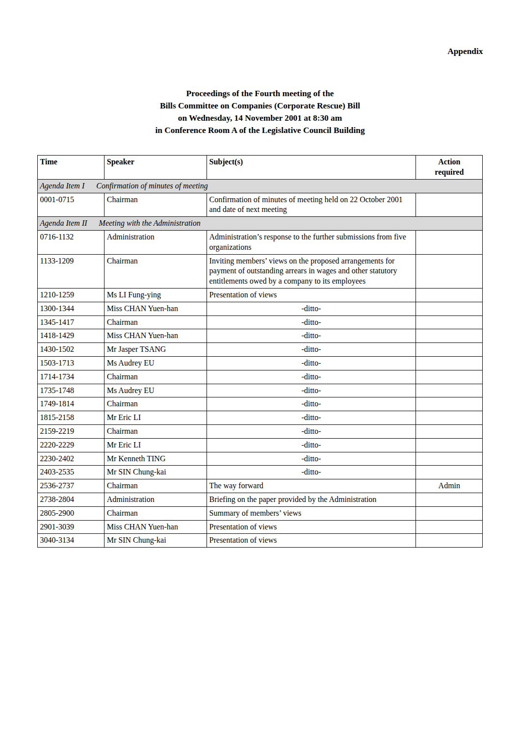Appendix
Proceedings of the Fourth meeting of the
Bills Committee on Companies (Corporate Rescue) Bill
on Wednesday, 14 November 2001 at 8:30 am
in Conference Room A of the Legislative Council Building
| Time | Speaker | Subject(s) | Action required |
| --- | --- | --- | --- |
| Agenda Item I Confirmation of minutes of meeting |
| 0001-0715 | Chairman | Confirmation of minutes of meeting held on 22 October 2001 and date of next meeting | |
| Agenda Item II Meeting with the Administration |
| 0716-1132 | Administration | Administration’s response to the further submissions from five organizations | |
| 1133-1209 | Chairman | Inviting members’ views on the proposed arrangements for payment of outstanding arrears in wages and other statutory entitlements owed by a company to its employees | |
| 1210-1259 | Ms LI Fung-ying | Presentation of views | |
| 1300-1344 | Miss CHAN Yuen-han | -ditto- | |
| 1345-1417 | Chairman | -ditto- | |
| 1418-1429 | Miss CHAN Yuen-han | -ditto- | |
| 1430-1502 | Mr Jasper TSANG | -ditto- | |
| 1503-1713 | Ms Audrey EU | -ditto- | |
| 1714-1734 | Chairman | -ditto- | |
| 1735-1748 | Ms Audrey EU | -ditto- | |
| 1749-1814 | Chairman | -ditto- | |
| 1815-2158 | Mr Eric LI | -ditto- | |
| 2159-2219 | Chairman | -ditto- | |
| 2220-2229 | Mr Eric LI | -ditto- | |
| 2230-2402 | Mr Kenneth TING | -ditto- | |
| 2403-2535 | Mr SIN Chung-kai | -ditto- | |
| 2536-2737 | Chairman | The way forward | Admin |
| 2738-2804 | Administration | Briefing on the paper provided by the Administration | |
| 2805-2900 | Chairman | Summary of members’ views | |
| 2901-3039 | Miss CHAN Yuen-han | Presentation of views | |
| 3040-3134 | Mr SIN Chung-kai | Presentation of views | |